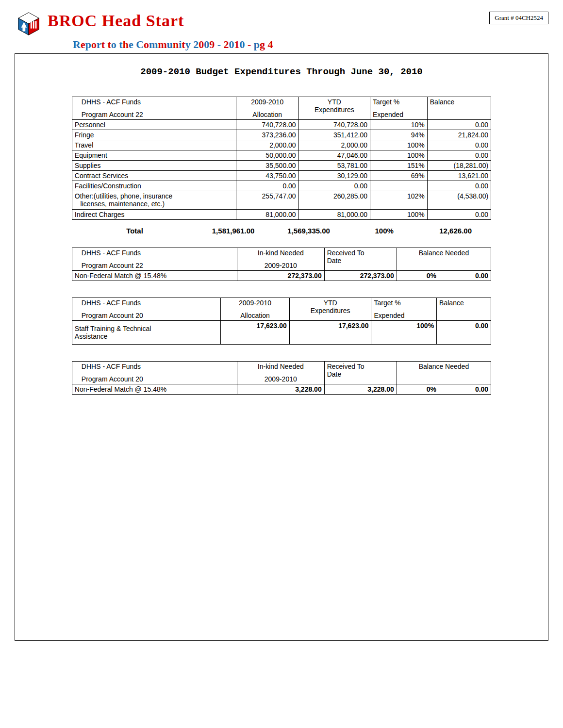Grant # 04CH2524
BROC Head Start
Report to the Community 2009 - 2010 - pg 4
2009-2010 Budget Expenditures Through June 30, 2010
| DHHS - ACF Funds Program Account 22 | 2009-2010 Allocation | YTD Expenditures | Target % Expended | Balance |
| Personnel | 740,728.00 | 740,728.00 | 10% | 0.00 |
| Fringe | 373,236.00 | 351,412.00 | 94% | 21,824.00 |
| Travel | 2,000.00 | 2,000.00 | 100% | 0.00 |
| Equipment | 50,000.00 | 47,046.00 | 100% | 0.00 |
| Supplies | 35,500.00 | 53,781.00 | 151% | (18,281.00) |
| Contract Services | 43,750.00 | 30,129.00 | 69% | 13,621.00 |
| Facilities/Construction | 0.00 | 0.00 | | 0.00 |
| Other:(utilities, phone, insurance licenses, maintenance, etc.) | 255,747.00 | 260,285.00 | 102% | (4,538.00) |
| Indirect Charges | 81,000.00 | 81,000.00 | 100% | 0.00 |
Total
1,581,961.00
1,569,335.00
100%
12,626.00
| DHHS - ACF Funds Program Account 22 | In-kind Needed 2009-2010 | Received To Date | Balance Needed |
| Non-Federal Match @ 15.48% | 272,373.00 | 272,373.00 | 0% | 0.00 |
| DHHS - ACF Funds Program Account 20 | 2009-2010 Allocation | YTD Expenditures | Target % Expended | Balance |
| Staff Training & Technical Assistance | 17,623.00 | 17,623.00 | 100% | 0.00 |
| DHHS - ACF Funds Program Account 20 | In-kind Needed 2009-2010 | Received To Date | Balance Needed |
| Non-Federal Match @ 15.48% | 3,228.00 | 3,228.00 | 0% | 0.00 |